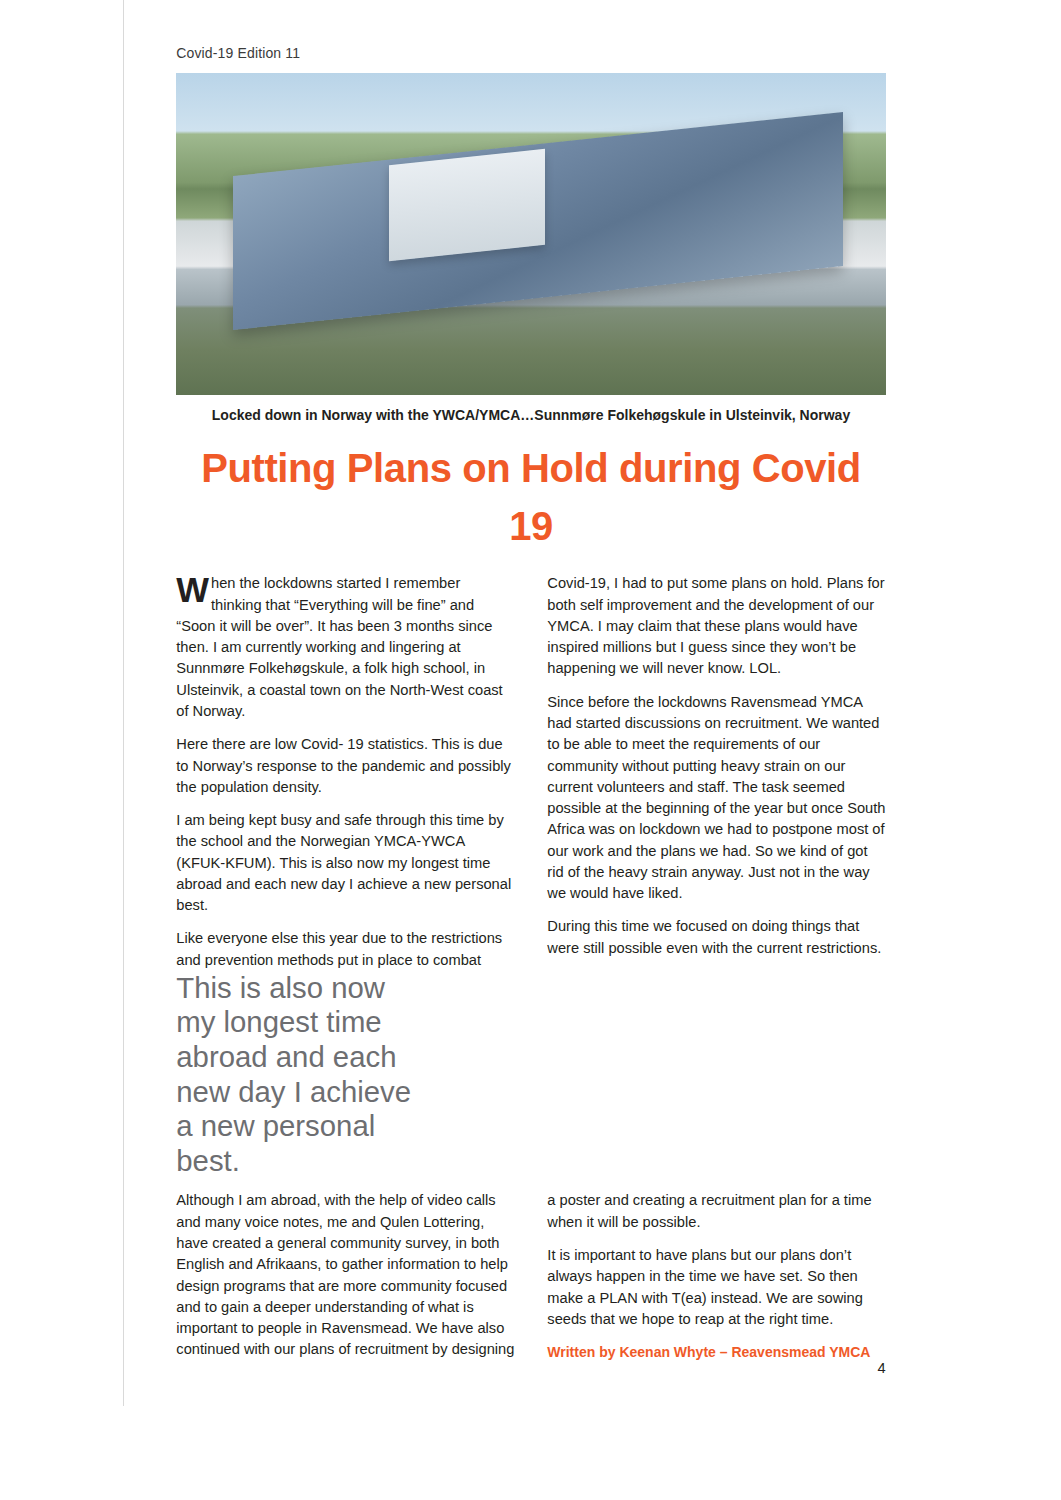Covid-19 Edition 11
Locked down in Norway with the YWCA/YMCA…Sunnmøre Folkehøgskule in Ulsteinvik, Norway
Putting Plans on Hold during Covid 19
When the lockdowns started I remember thinking that “Everything will be fine” and “Soon it will be over”. It has been 3 months since then. I am currently working and lingering at Sunnmøre Folkehøgskule, a folk high school, in Ulsteinvik, a coastal town on the North-West coast of Norway.
Here there are low Covid- 19 statistics. This is due to Norway’s response to the pandemic and possibly the population density.
I am being kept busy and safe through this time by the school and the Norwegian YMCA-YWCA (KFUK-KFUM). This is also now my longest time abroad and each new day I achieve a new personal best.
Like everyone else this year due to the restrictions and prevention methods put in place to combat Covid-19, I had to put some plans on hold. Plans for both self improvement and the development of our YMCA. I may claim that these plans would have inspired millions but I guess since they won’t be happening we will never know. LOL.
Since before the lockdowns Ravensmead YMCA had started discussions on recruitment. We wanted to be able to meet the requirements of our community without putting heavy strain on our current volunteers and staff. The task seemed possible at the beginning of the year but once South Africa was on lockdown we had to postpone most of our work and the plans we had. So we kind of got rid of the heavy strain anyway. Just not in the way we would have liked.
During this time we focused on doing things that were still possible even with the current restrictions.
This is also now my longest time abroad and each new day I achieve a new personal best.
Although I am abroad, with the help of video calls and many voice notes, me and Qulen Lottering, have created a general community survey, in both English and Afrikaans, to gather information to help design programs that are more community focused and to gain a deeper understanding of what is important to people in Ravensmead. We have also continued with our plans of recruitment by designing a poster and creating a recruitment plan for a time when it will be possible.
It is important to have plans but our plans don’t always happen in the time we have set. So then make a PLAN with T(ea) instead. We are sowing seeds that we hope to reap at the right time.
Written by Keenan Whyte – Reavensmead YMCA
4